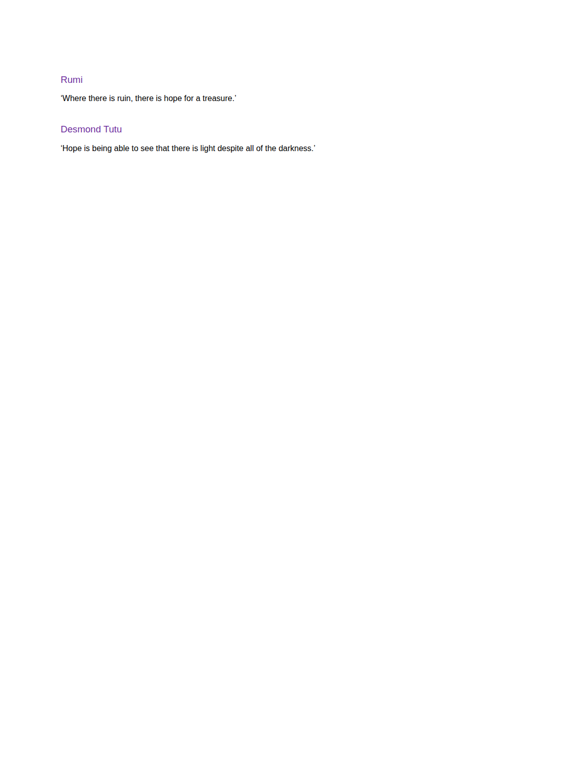Rumi
‘Where there is ruin, there is hope for a treasure.’
Desmond Tutu
‘Hope is being able to see that there is light despite all of the darkness.’